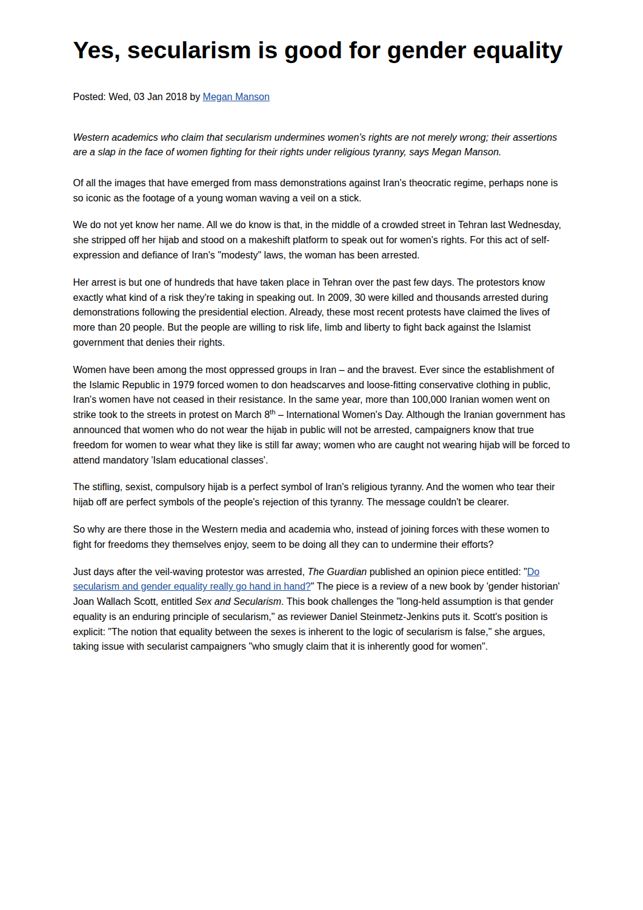Yes, secularism is good for gender equality
Posted: Wed, 03 Jan 2018 by Megan Manson
Western academics who claim that secularism undermines women's rights are not merely wrong; their assertions are a slap in the face of women fighting for their rights under religious tyranny, says Megan Manson.
Of all the images that have emerged from mass demonstrations against Iran's theocratic regime, perhaps none is so iconic as the footage of a young woman waving a veil on a stick.
We do not yet know her name. All we do know is that, in the middle of a crowded street in Tehran last Wednesday, she stripped off her hijab and stood on a makeshift platform to speak out for women's rights. For this act of self-expression and defiance of Iran's "modesty" laws, the woman has been arrested.
Her arrest is but one of hundreds that have taken place in Tehran over the past few days. The protestors know exactly what kind of a risk they're taking in speaking out. In 2009, 30 were killed and thousands arrested during demonstrations following the presidential election. Already, these most recent protests have claimed the lives of more than 20 people. But the people are willing to risk life, limb and liberty to fight back against the Islamist government that denies their rights.
Women have been among the most oppressed groups in Iran – and the bravest. Ever since the establishment of the Islamic Republic in 1979 forced women to don headscarves and loose-fitting conservative clothing in public, Iran's women have not ceased in their resistance. In the same year, more than 100,000 Iranian women went on strike took to the streets in protest on March 8th – International Women's Day. Although the Iranian government has announced that women who do not wear the hijab in public will not be arrested, campaigners know that true freedom for women to wear what they like is still far away; women who are caught not wearing hijab will be forced to attend mandatory 'Islam educational classes'.
The stifling, sexist, compulsory hijab is a perfect symbol of Iran's religious tyranny. And the women who tear their hijab off are perfect symbols of the people's rejection of this tyranny. The message couldn't be clearer.
So why are there those in the Western media and academia who, instead of joining forces with these women to fight for freedoms they themselves enjoy, seem to be doing all they can to undermine their efforts?
Just days after the veil-waving protestor was arrested, The Guardian published an opinion piece entitled: "Do secularism and gender equality really go hand in hand?" The piece is a review of a new book by 'gender historian' Joan Wallach Scott, entitled Sex and Secularism. This book challenges the "long-held assumption is that gender equality is an enduring principle of secularism," as reviewer Daniel Steinmetz-Jenkins puts it. Scott's position is explicit: "The notion that equality between the sexes is inherent to the logic of secularism is false," she argues, taking issue with secularist campaigners "who smugly claim that it is inherently good for women".